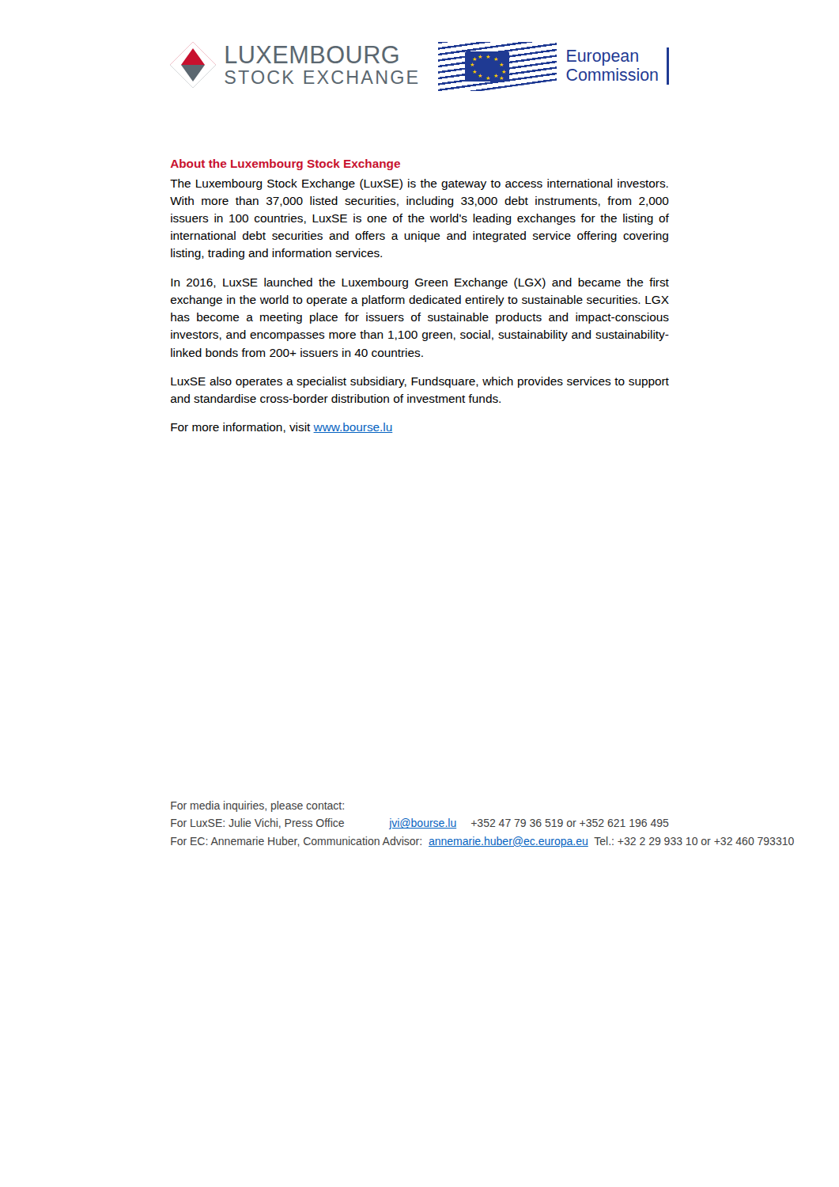LUXEMBOURG
STOCK EXCHANGE
★ ★ ★ ★ ★ ★ ★ ★ ★ ★ ★ ★
European
Commission
About the Luxembourg Stock Exchange
The Luxembourg Stock Exchange (LuxSE) is the gateway to access international investors. With more than 37,000 listed securities, including 33,000 debt instruments, from 2,000 issuers in 100 countries, LuxSE is one of the world's leading exchanges for the listing of international debt securities and offers a unique and integrated service offering covering listing, trading and information services.
In 2016, LuxSE launched the Luxembourg Green Exchange (LGX) and became the first exchange in the world to operate a platform dedicated entirely to sustainable securities. LGX has become a meeting place for issuers of sustainable products and impact-conscious investors, and encompasses more than 1,100 green, social, sustainability and sustainability-linked bonds from 200+ issuers in 40 countries.
LuxSE also operates a specialist subsidiary, Fundsquare, which provides services to support and standardise cross-border distribution of investment funds.
For more information, visit www.bourse.lu
For media inquiries, please contact:
For LuxSE: Julie Vichi, Press Office jvi@bourse.lu +352 47 79 36 519 or +352 621 196 495
For EC: Annemarie Huber, Communication Advisor: annemarie.huber@ec.europa.eu Tel.: +32 2 29 933 10 or +32 460 793310